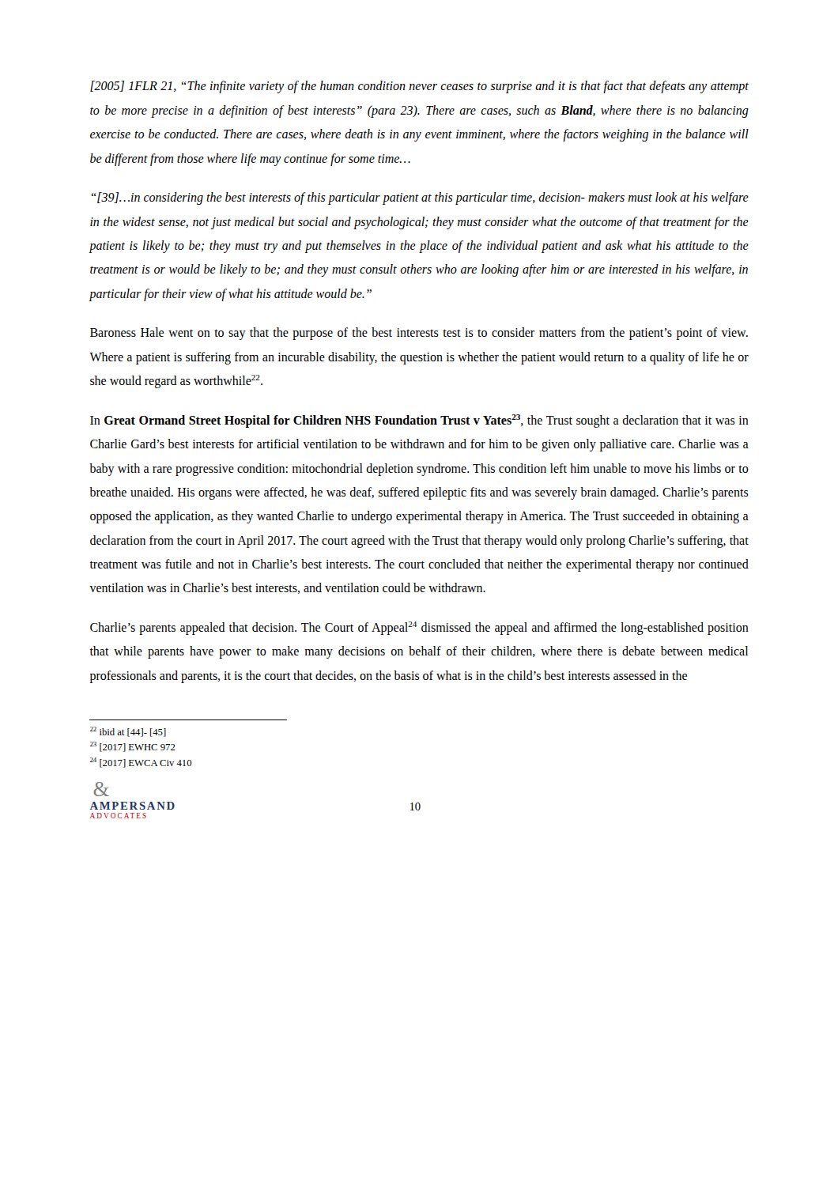[2005] 1FLR 21, “The infinite variety of the human condition never ceases to surprise and it is that fact that defeats any attempt to be more precise in a definition of best interests” (para 23). There are cases, such as Bland, where there is no balancing exercise to be conducted. There are cases, where death is in any event imminent, where the factors weighing in the balance will be different from those where life may continue for some time…
“[39]…in considering the best interests of this particular patient at this particular time, decision- makers must look at his welfare in the widest sense, not just medical but social and psychological; they must consider what the outcome of that treatment for the patient is likely to be; they must try and put themselves in the place of the individual patient and ask what his attitude to the treatment is or would be likely to be; and they must consult others who are looking after him or are interested in his welfare, in particular for their view of what his attitude would be.”
Baroness Hale went on to say that the purpose of the best interests test is to consider matters from the patient’s point of view. Where a patient is suffering from an incurable disability, the question is whether the patient would return to a quality of life he or she would regard as worthwhile22.
In Great Ormand Street Hospital for Children NHS Foundation Trust v Yates23, the Trust sought a declaration that it was in Charlie Gard’s best interests for artificial ventilation to be withdrawn and for him to be given only palliative care. Charlie was a baby with a rare progressive condition: mitochondrial depletion syndrome. This condition left him unable to move his limbs or to breathe unaided. His organs were affected, he was deaf, suffered epileptic fits and was severely brain damaged. Charlie’s parents opposed the application, as they wanted Charlie to undergo experimental therapy in America. The Trust succeeded in obtaining a declaration from the court in April 2017. The court agreed with the Trust that therapy would only prolong Charlie’s suffering, that treatment was futile and not in Charlie’s best interests. The court concluded that neither the experimental therapy nor continued ventilation was in Charlie’s best interests, and ventilation could be withdrawn.
Charlie’s parents appealed that decision. The Court of Appeal24 dismissed the appeal and affirmed the long-established position that while parents have power to make many decisions on behalf of their children, where there is debate between medical professionals and parents, it is the court that decides, on the basis of what is in the child’s best interests assessed in the
22 ibid at [44]- [45]
23 [2017] EWHC 972
24 [2017] EWCA Civ 410
& AMPERSAND ADVOCATES
10